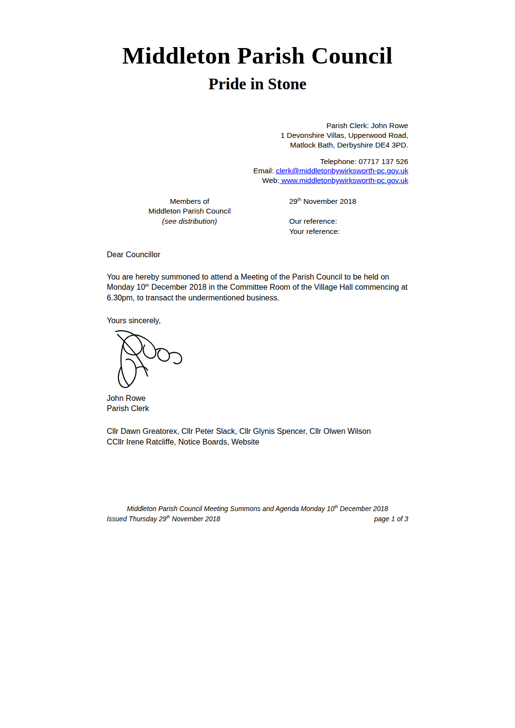Middleton Parish Council
Pride in Stone
Parish Clerk: John Rowe
1 Devonshire Villas, Upperwood Road,
Matlock Bath, Derbyshire DE4 3PD.
Telephone: 07717 137 526
Email: clerk@middletonbywirksworth-pc.gov.uk
Web: www.middletonbywirksworth-pc.gov.uk
| Members of Middleton Parish Council (see distribution) | 29 th November 2018 Our reference: Your reference: |
Dear Councillor
You are hereby summoned to attend a Meeting of the Parish Council to be held on Monday 10th December 2018 in the Committee Room of the Village Hall commencing at 6.30pm, to transact the undermentioned business.
Yours sincerely,
John Rowe
Parish Clerk
Cllr Dawn Greatorex, Cllr Peter Slack, Cllr Glynis Spencer, Cllr Olwen Wilson
CCllr Irene Ratcliffe, Notice Boards, Website
Middleton Parish Council Meeting Summons and Agenda Monday 10th December 2018
Issued Thursday 29th November 2018 page 1 of 3